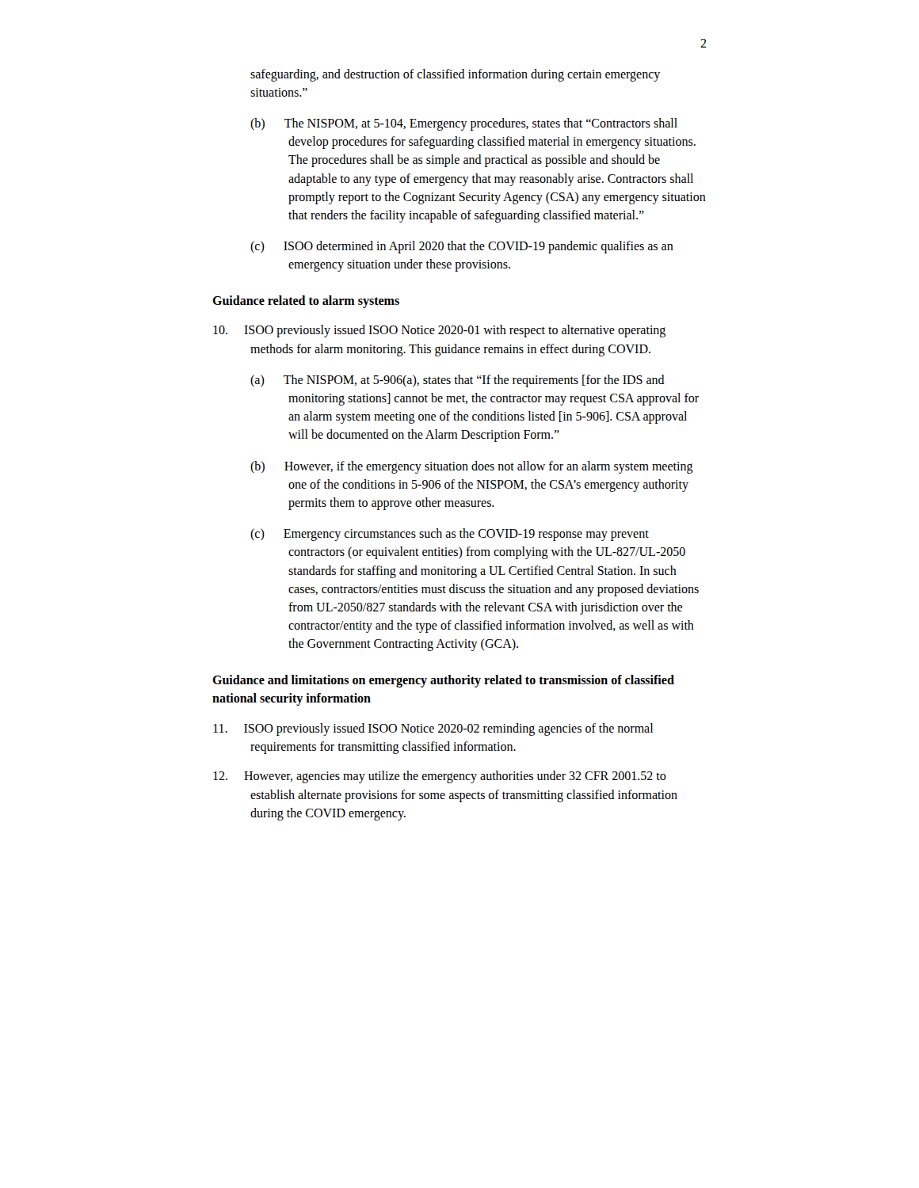2
safeguarding, and destruction of classified information during certain emergency situations.”
(b) The NISPOM, at 5-104, Emergency procedures, states that “Contractors shall develop procedures for safeguarding classified material in emergency situations. The procedures shall be as simple and practical as possible and should be adaptable to any type of emergency that may reasonably arise. Contractors shall promptly report to the Cognizant Security Agency (CSA) any emergency situation that renders the facility incapable of safeguarding classified material.”
(c) ISOO determined in April 2020 that the COVID-19 pandemic qualifies as an emergency situation under these provisions.
Guidance related to alarm systems
10. ISOO previously issued ISOO Notice 2020-01 with respect to alternative operating methods for alarm monitoring. This guidance remains in effect during COVID.
(a) The NISPOM, at 5-906(a), states that “If the requirements [for the IDS and monitoring stations] cannot be met, the contractor may request CSA approval for an alarm system meeting one of the conditions listed [in 5-906]. CSA approval will be documented on the Alarm Description Form.”
(b) However, if the emergency situation does not allow for an alarm system meeting one of the conditions in 5-906 of the NISPOM, the CSA’s emergency authority permits them to approve other measures.
(c) Emergency circumstances such as the COVID-19 response may prevent contractors (or equivalent entities) from complying with the UL-827/UL-2050 standards for staffing and monitoring a UL Certified Central Station. In such cases, contractors/entities must discuss the situation and any proposed deviations from UL-2050/827 standards with the relevant CSA with jurisdiction over the contractor/entity and the type of classified information involved, as well as with the Government Contracting Activity (GCA).
Guidance and limitations on emergency authority related to transmission of classified national security information
11. ISOO previously issued ISOO Notice 2020-02 reminding agencies of the normal requirements for transmitting classified information.
12. However, agencies may utilize the emergency authorities under 32 CFR 2001.52 to establish alternate provisions for some aspects of transmitting classified information during the COVID emergency.